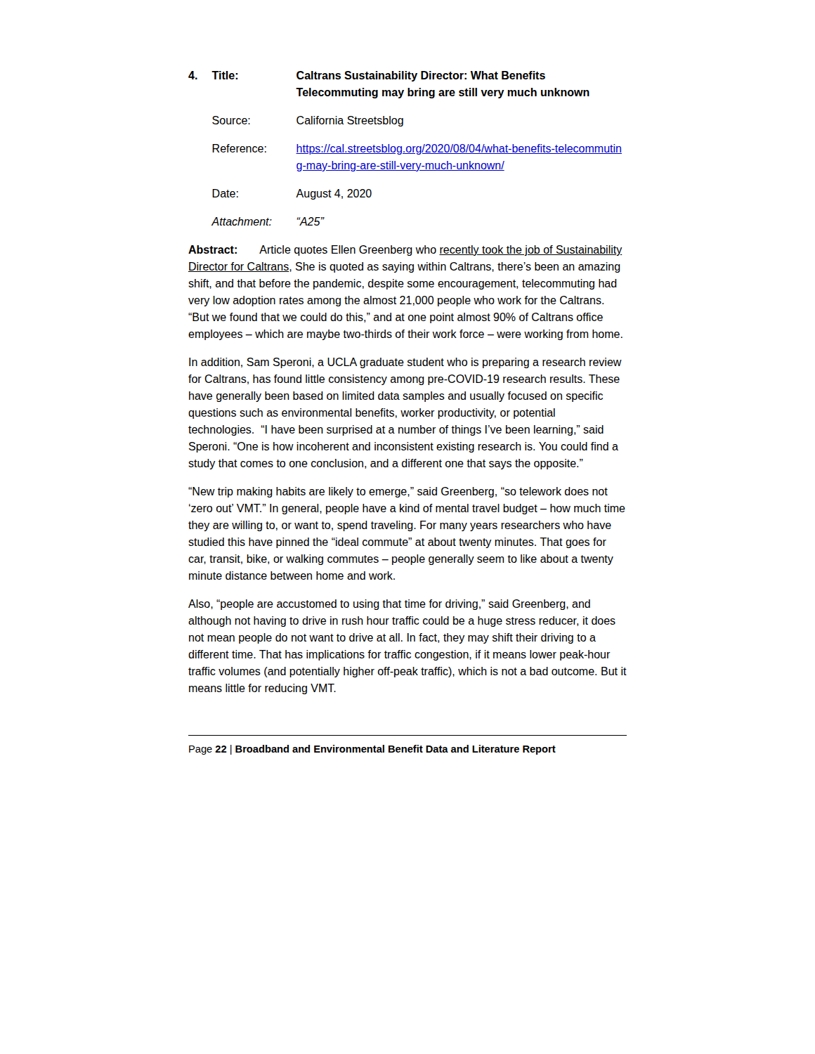| 4. | Title: | Caltrans Sustainability Director: What Benefits Telecommuting may bring are still very much unknown |
| | Source: | California Streetsblog |
| | Reference: | https://cal.streetsblog.org/2020/08/04/what-benefits-telecommuting-may-bring-are-still-very-much-unknown/ |
| | Date: | August 4, 2020 |
| | Attachment: | “A25” |
Abstract: Article quotes Ellen Greenberg who recently took the job of Sustainability Director for Caltrans, She is quoted as saying within Caltrans, there’s been an amazing shift, and that before the pandemic, despite some encouragement, telecommuting had very low adoption rates among the almost 21,000 people who work for the Caltrans. “But we found that we could do this,” and at one point almost 90% of Caltrans office employees – which are maybe two-thirds of their work force – were working from home.
In addition, Sam Speroni, a UCLA graduate student who is preparing a research review for Caltrans, has found little consistency among pre-COVID-19 research results. These have generally been based on limited data samples and usually focused on specific questions such as environmental benefits, worker productivity, or potential technologies. “I have been surprised at a number of things I’ve been learning,” said Speroni. “One is how incoherent and inconsistent existing research is. You could find a study that comes to one conclusion, and a different one that says the opposite.”
“New trip making habits are likely to emerge,” said Greenberg, “so telework does not ‘zero out’ VMT.” In general, people have a kind of mental travel budget – how much time they are willing to, or want to, spend traveling. For many years researchers who have studied this have pinned the “ideal commute” at about twenty minutes. That goes for car, transit, bike, or walking commutes – people generally seem to like about a twenty minute distance between home and work.
Also, “people are accustomed to using that time for driving,” said Greenberg, and although not having to drive in rush hour traffic could be a huge stress reducer, it does not mean people do not want to drive at all. In fact, they may shift their driving to a different time. That has implications for traffic congestion, if it means lower peak-hour traffic volumes (and potentially higher off-peak traffic), which is not a bad outcome. But it means little for reducing VMT.
Page 22 | Broadband and Environmental Benefit Data and Literature Report